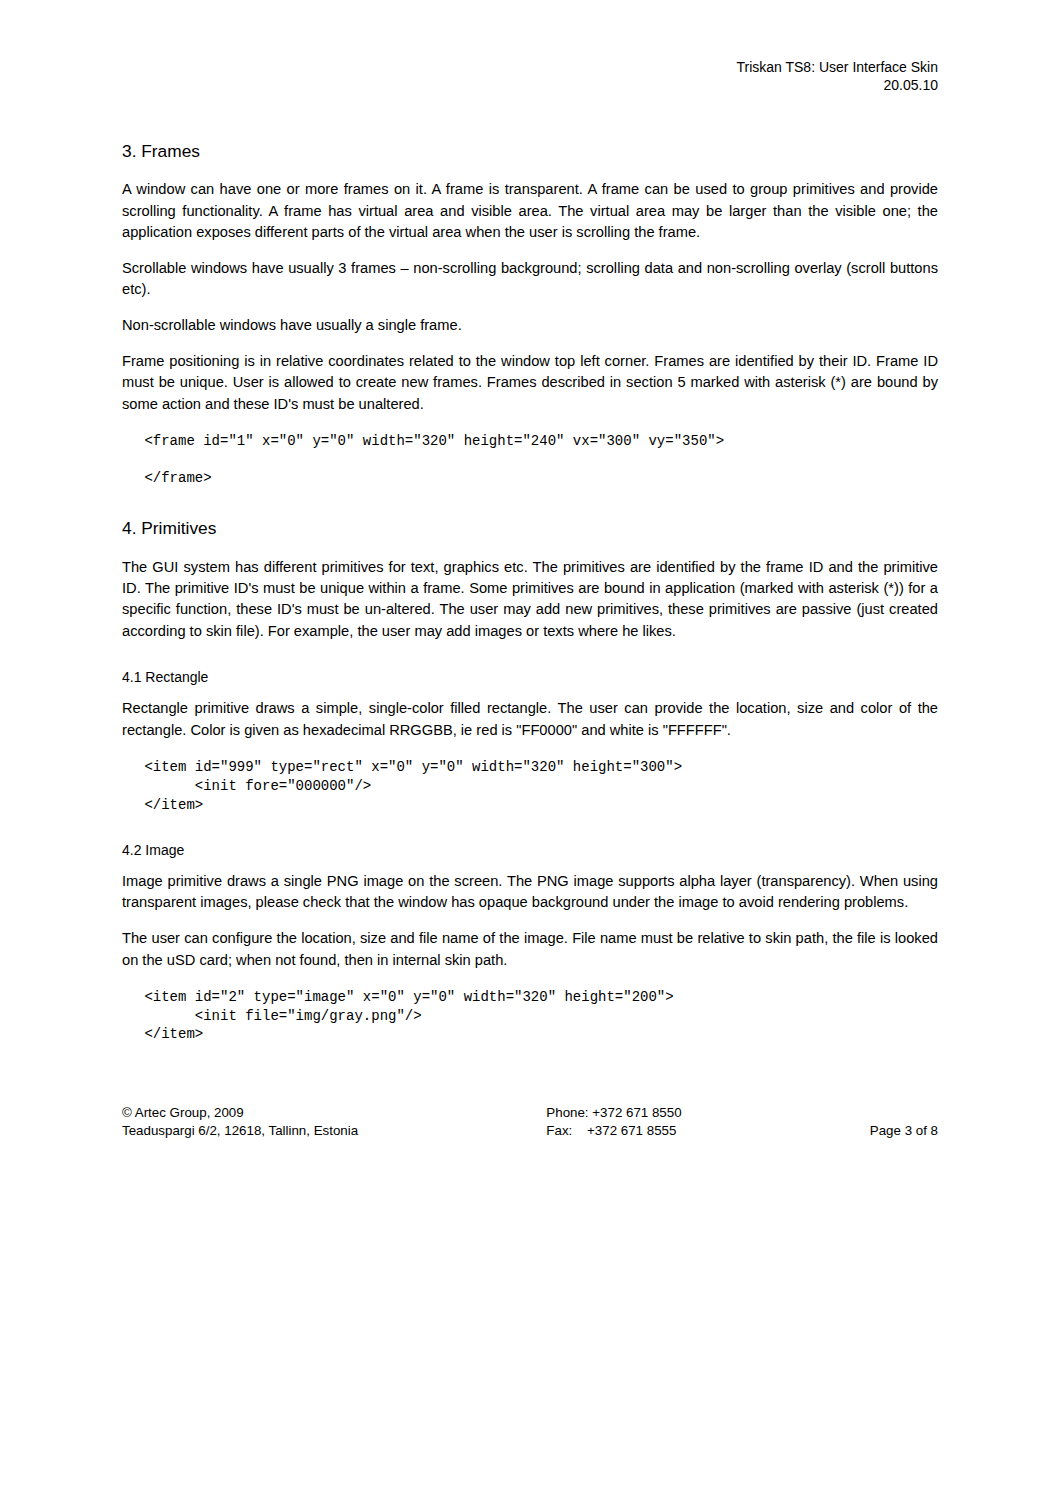Triskan TS8: User Interface Skin
20.05.10
3. Frames
A window can have one or more frames on it. A frame is transparent. A frame can be used to group primitives and provide scrolling functionality. A frame has virtual area and visible area. The virtual area may be larger than the visible one; the application exposes different parts of the virtual area when the user is scrolling the frame.
Scrollable windows have usually 3 frames – non-scrolling background; scrolling data and non-scrolling overlay (scroll buttons etc).
Non-scrollable windows have usually a single frame.
Frame positioning is in relative coordinates related to the window top left corner. Frames are identified by their ID. Frame ID must be unique. User is allowed to create new frames. Frames described in section 5 marked with asterisk (*) are bound by some action and these ID's must be unaltered.
<frame id="1" x="0" y="0" width="320" height="240" vx="300" vy="350">

</frame>
4. Primitives
The GUI system has different primitives for text, graphics etc. The primitives are identified by the frame ID and the primitive ID. The primitive ID's must be unique within a frame. Some primitives are bound in application (marked with asterisk (*)) for a specific function, these ID's must be un-altered. The user may add new primitives, these primitives are passive (just created according to skin file). For example, the user may add images or texts where he likes.
4.1 Rectangle
Rectangle primitive draws a simple, single-color filled rectangle. The user can provide the location, size and color of the rectangle. Color is given as hexadecimal RRGGBB, ie red is "FF0000" and white is "FFFFFF".
<item id="999" type="rect" x="0" y="0" width="320" height="300">
      <init fore="000000"/>
</item>
4.2 Image
Image primitive draws a single PNG image on the screen. The PNG image supports alpha layer (transparency). When using transparent images, please check that the window has opaque background under the image to avoid rendering problems.
The user can configure the location, size and file name of the image. File name must be relative to skin path, the file is looked on the uSD card; when not found, then in internal skin path.
<item id="2" type="image" x="0" y="0" width="320" height="200">
      <init file="img/gray.png"/>
</item>
© Artec Group, 2009
Teaduspargi 6/2, 12618, Tallinn, Estonia
Phone: +372 671 8550
Fax: +372 671 8555
Page 3 of 8